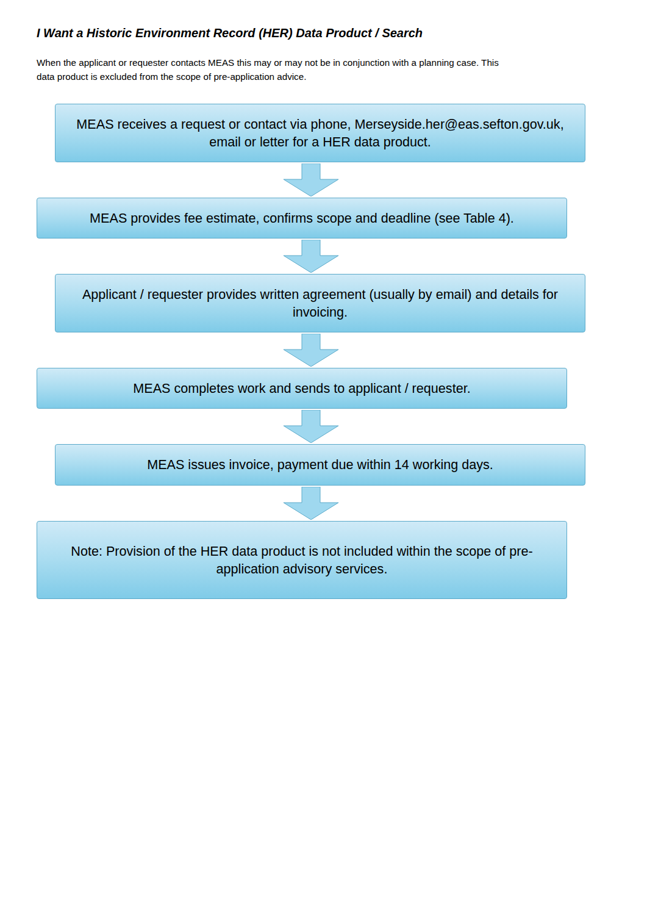I Want a Historic Environment Record (HER) Data Product / Search
When the applicant or requester contacts MEAS this may or may not be in conjunction with a planning case. This data product is excluded from the scope of pre-application advice.
MEAS receives a request or contact via phone, Merseyside.her@eas.sefton.gov.uk, email or letter for a HER data product.
MEAS provides fee estimate, confirms scope and deadline (see Table 4).
Applicant / requester provides written agreement (usually by email) and details for invoicing.
MEAS completes work and sends to applicant / requester.
MEAS issues invoice, payment due within 14 working days.
Note: Provision of the HER data product is not included within the scope of pre-application advisory services.